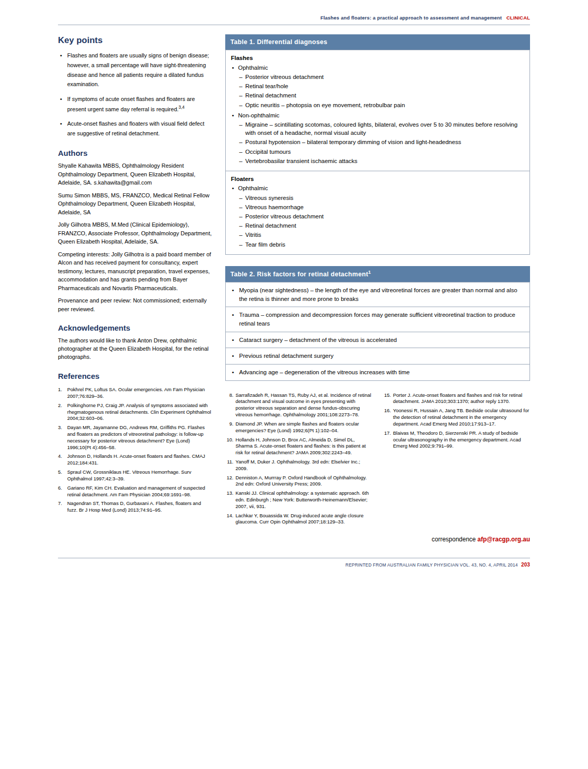Flashes and floaters: a practical approach to assessment and management CLINICAL
Key points
Flashes and floaters are usually signs of benign disease; however, a small percentage will have sight-threatening disease and hence all patients require a dilated fundus examination.
If symptoms of acute onset flashes and floaters are present urgent same day referral is required.3,4
Acute-onset flashes and floaters with visual field defect are suggestive of retinal detachment.
Authors
Shyalle Kahawita MBBS, Ophthalmology Resident Ophthalmology Department, Queen Elizabeth Hospital, Adelaide, SA. s.kahawita@gmail.com
Sumu Simon MBBS, MS, FRANZCO, Medical Retinal Fellow Ophthalmology Department, Queen Elizabeth Hospital, Adelaide, SA
Jolly Gilhotra MBBS, M.Med (Clinical Epidemiology), FRANZCO, Associate Professor, Ophthalmology Department, Queen Elizabeth Hospital, Adelaide, SA.
Competing interests: Jolly Gilhotra is a paid board member of Alcon and has received payment for consultancy, expert testimony, lectures, manuscript preparation, travel expenses, accommodation and has grants pending from Bayer Pharmaceuticals and Novartis Pharmaceuticals.
Provenance and peer review: Not commissioned; externally peer reviewed.
Acknowledgements
The authors would like to thank Anton Drew, ophthalmic photographer at the Queen Elizabeth Hospital, for the retinal photographs.
References
1. Pokhrel PK, Loftus SA. Ocular emergencies. Am Fam Physician 2007;76:829–36.
2. Polkinghorne PJ, Craig JP. Analysis of symptoms associated with rhegmatogenous retinal detachments. Clin Experiment Ophthalmol 2004;32:603–06.
3. Dayan MR, Jayamanne DG, Andrews RM, Griffiths PG. Flashes and floaters as predictors of vitreoretinal pathology: is follow-up necessary for posterior vitreous detachment? Eye (Lond) 1996;10(Pt 4):456–58.
4. Johnson D, Hollands H. Acute-onset floaters and flashes. CMAJ 2012;184:431.
5. Spraul CW, Grossniklaus HE. Vitreous Hemorrhage. Surv Ophthalmol 1997;42:3–39.
6. Gariano RF, Kim CH. Evaluation and management of suspected retinal detachment. Am Fam Physician 2004;69:1691–98.
7. Nagendran ST, Thomas D, Gurbaxani A. Flashes, floaters and fuzz. Br J Hosp Med (Lond) 2013;74:91–95.
Table 1. Differential diagnoses
| Flashes |
| Ophthalmic Posterior vitreous detachment Retinal tear/hole Retinal detachment Optic neuritis – photopsia on eye movement, retrobulbar pain Non-ophthalmic Migraine – scintillating scotomas, coloured lights, bilateral, evolves over 5 to 30 minutes before resolving with onset of a headache, normal visual acuity Postural hypotension – bilateral temporary dimming of vision and light-headedness Occipital tumours Vertebrobasilar transient ischaemic attacks |
| Floaters |
| Ophthalmic Vitreous syneresis Vitreous haemorrhage Posterior vitreous detachment Retinal detachment Vitritis Tear film debris |
Table 2. Risk factors for retinal detachment 1
| Myopia (near sightedness) – the length of the eye and vitreoretinal forces are greater than normal and also the retina is thinner and more prone to breaks |
| Trauma – compression and decompression forces may generate sufficient vitreoretinal traction to produce retinal tears |
| Cataract surgery – detachment of the vitreous is accelerated |
| Previous retinal detachment surgery |
| Advancing age – degeneration of the vitreous increases with time |
8. Sarrafizadeh R, Hassan TS, Ruby AJ, et al. Incidence of retinal detachment and visual outcome in eyes presenting with posterior vitreous separation and dense fundus-obscuring vitreous hemorrhage. Ophthalmology 2001;108:2273–78.
9. Diamond JP. When are simple flashes and floaters ocular emergencies? Eye (Lond) 1992;6(Pt 1):102–04.
10. Hollands H, Johnson D, Brox AC, Almeida D, Simel DL, Sharma S. Acute-onset floaters and flashes: is this patient at risk for retinal detachment? JAMA 2009;302:2243–49.
11. Yanoff M, Duker J. Ophthalmology. 3rd edn: Elselvier Inc.; 2009.
12. Denniston A, Murrray P. Oxford Handbook of Ophthalmology. 2nd edn: Oxford University Press; 2009.
13. Kanski JJ. Clinical ophthalmology: a systematic approach. 6th edn. Edinburgh ; New York: Butterworth-Heinemann/Elsevier; 2007, vii, 931.
14. Lachkar Y, Bouassida W. Drug-induced acute angle closure glaucoma. Curr Opin Ophthalmol 2007;18:129–33.
15. Porter J. Acute-onset floaters and flashes and risk for retinal detachment. JAMA 2010;303:1370; author reply 1370.
16. Yoonessi R, Hussain A, Jang TB. Bedside ocular ultrasound for the detection of retinal detachment in the emergency department. Acad Emerg Med 2010;17:913–17.
17. Blaivas M, Theodoro D, Sierzenski PR. A study of bedside ocular ultrasonography in the emergency department. Acad Emerg Med 2002;9:791–99.
correspondence afp@racgp.org.au
REPRINTED FROM AUSTRALIAN FAMILY PHYSICIAN VOL. 43, NO. 4, APRIL 2014 203